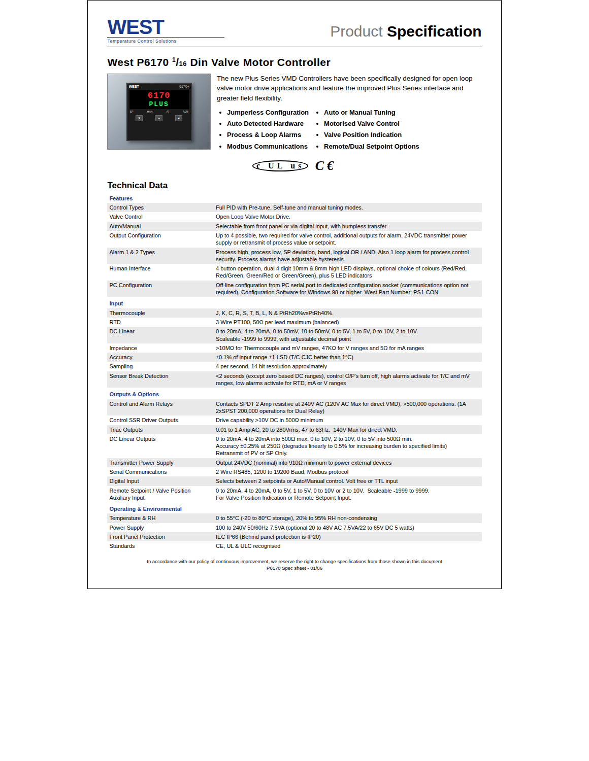WEST
Temperature Control Solutions
Product Specification
West P6170 1/16 Din Valve Motor Controller
WEST 6170+
6170
PLUS
SP MAN AT ALM
▼
▲
■
The new Plus Series VMD Controllers have been specifically designed for open loop valve motor drive applications and feature the improved Plus Series interface and greater field flexibility.
Jumperless Configuration
Auto Detected Hardware
Process & Loop Alarms
Modbus Communications
Auto or Manual Tuning
Motorised Valve Control
Valve Position Indication
Remote/Dual Setpoint Options
c UL us C€
Technical Data
| Features |
| Control Types | Full PID with Pre-tune, Self-tune and manual tuning modes. |
| Valve Control | Open Loop Valve Motor Drive. |
| Auto/Manual | Selectable from front panel or via digital input, with bumpless transfer. |
| Output Configuration | Up to 4 possible, two required for valve control, additional outputs for alarm, 24VDC transmitter power supply or retransmit of process value or setpoint. |
| Alarm 1 & 2 Types | Process high, process low, SP deviation, band, logical OR / AND. Also 1 loop alarm for process control security. Process alarms have adjustable hysteresis. |
| Human Interface | 4 button operation, dual 4 digit 10mm & 8mm high LED displays, optional choice of colours (Red/Red, Red/Green, Green/Red or Green/Green), plus 5 LED indicators |
| PC Configuration | Off-line configuration from PC serial port to dedicated configuration socket (communications option not required). Configuration Software for Windows 98 or higher. West Part Number: PS1-CON |
| Input |
| Thermocouple | J, K, C, R, S, T, B, L, N & PtRh20%vsPtRh40%. |
| RTD | 3 Wire PT100, 50Ω per lead maximum (balanced) |
| DC Linear | 0 to 20mA, 4 to 20mA, 0 to 50mV, 10 to 50mV, 0 to 5V, 1 to 5V, 0 to 10V, 2 to 10V. Scaleable -1999 to 9999, with adjustable decimal point |
| Impedance | >10MΩ for Thermocouple and mV ranges, 47KΩ for V ranges and 5Ω for mA ranges |
| Accuracy | ±0.1% of input range ±1 LSD (T/C CJC better than 1°C) |
| Sampling | 4 per second, 14 bit resolution approximately |
| Sensor Break Detection | <2 seconds (except zero based DC ranges), control O/P’s turn off, high alarms activate for T/C and mV ranges, low alarms activate for RTD, mA or V ranges |
| Outputs & Options |
| Control and Alarm Relays | Contacts SPDT 2 Amp resistive at 240V AC (120V AC Max for direct VMD), >500,000 operations. (1A 2xSPST 200,000 operations for Dual Relay) |
| Control SSR Driver Outputs | Drive capability >10V DC in 500Ω minimum |
| Triac Outputs | 0.01 to 1 Amp AC, 20 to 280Vrms, 47 to 63Hz. 140V Max for direct VMD. |
| DC Linear Outputs | 0 to 20mA, 4 to 20mA into 500Ω max, 0 to 10V, 2 to 10V, 0 to 5V into 500Ω min. Accuracy ±0.25% at 250Ω (degrades linearly to 0.5% for increasing burden to specified limits) Retransmit of PV or SP Only. |
| Transmitter Power Supply | Output 24VDC (nominal) into 910Ω minimum to power external devices |
| Serial Communications | 2 Wire RS485, 1200 to 19200 Baud, Modbus protocol |
| Digital Input | Selects between 2 setpoints or Auto/Manual control. Volt free or TTL input |
| Remote Setpoint / Valve Position Auxiliary Input | 0 to 20mA, 4 to 20mA, 0 to 5V, 1 to 5V, 0 to 10V or 2 to 10V. Scaleable -1999 to 9999. For Valve Position Indication or Remote Setpoint Input. |
| Operating & Environmental |
| Temperature & RH | 0 to 55°C (-20 to 80°C storage), 20% to 95% RH non-condensing |
| Power Supply | 100 to 240V 50/60Hz 7.5VA (optional 20 to 48V AC 7.5VA/22 to 65V DC 5 watts) |
| Front Panel Protection | IEC IP66 (Behind panel protection is IP20) |
| Standards | CE, UL & ULC recognised |
In accordance with our policy of continuous improvement, we reserve the right to change specifications from those shown in this document
P6170 Spec sheet - 01/06